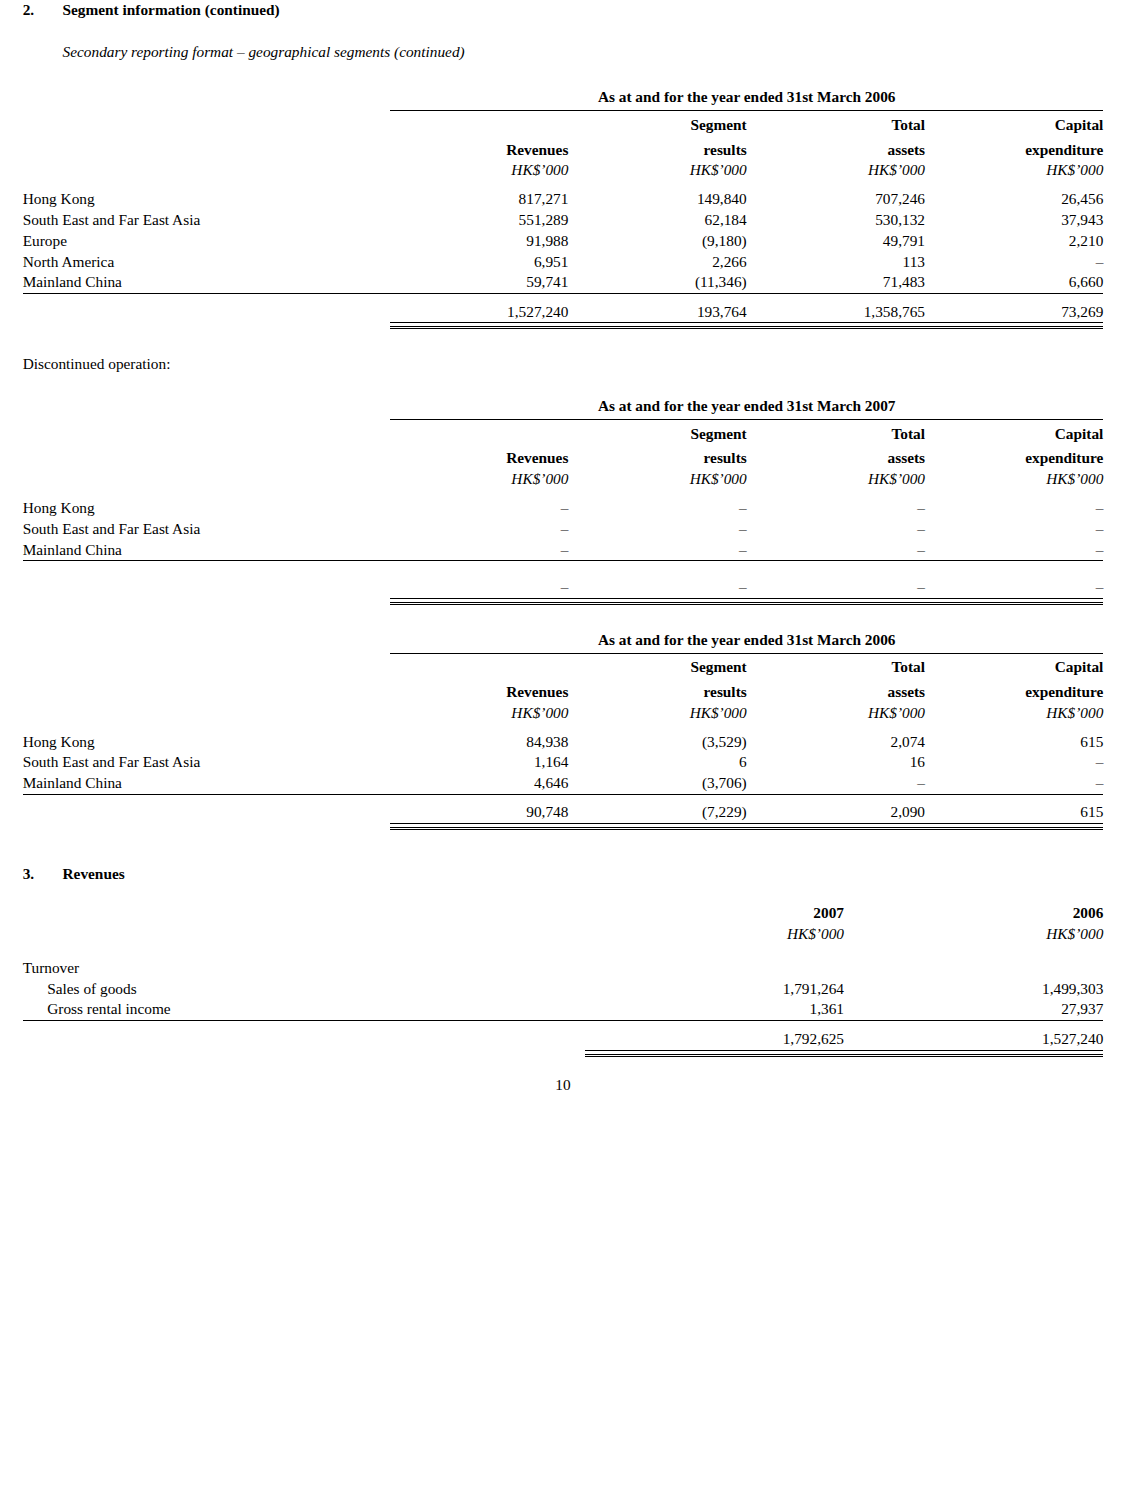2. Segment information (continued)
Secondary reporting format – geographical segments (continued)
| | As at and for the year ended 31st March 2006 |
| | | Segment | Total | Capital |
| | Revenues | results | assets | expenditure |
| | HK$’000 | HK$’000 | HK$’000 | HK$’000 |
| Hong Kong | 817,271 | 149,840 | 707,246 | 26,456 |
| South East and Far East Asia | 551,289 | 62,184 | 530,132 | 37,943 |
| Europe | 91,988 | (9,180) | 49,791 | 2,210 |
| North America | 6,951 | 2,266 | 113 | – |
| Mainland China | 59,741 | (11,346) | 71,483 | 6,660 |
| | 1,527,240 | 193,764 | 1,358,765 | 73,269 |
Discontinued operation:
| | As at and for the year ended 31st March 2007 |
| | | Segment | Total | Capital |
| | Revenues | results | assets | expenditure |
| | HK$’000 | HK$’000 | HK$’000 | HK$’000 |
| Hong Kong | – | – | – | – |
| South East and Far East Asia | – | – | – | – |
| Mainland China | – | – | – | – |
| | – | – | – | – |
| | As at and for the year ended 31st March 2006 |
| | | Segment | Total | Capital |
| | Revenues | results | assets | expenditure |
| | HK$’000 | HK$’000 | HK$’000 | HK$’000 |
| Hong Kong | 84,938 | (3,529) | 2,074 | 615 |
| South East and Far East Asia | 1,164 | 6 | 16 | – |
| Mainland China | 4,646 | (3,706) | – | – |
| | 90,748 | (7,229) | 2,090 | 615 |
3. Revenues
| | 2007 | 2006 |
| | HK$’000 | HK$’000 |
| Turnover | | |
| Sales of goods | 1,791,264 | 1,499,303 |
| Gross rental income | 1,361 | 27,937 |
| | 1,792,625 | 1,527,240 |
10